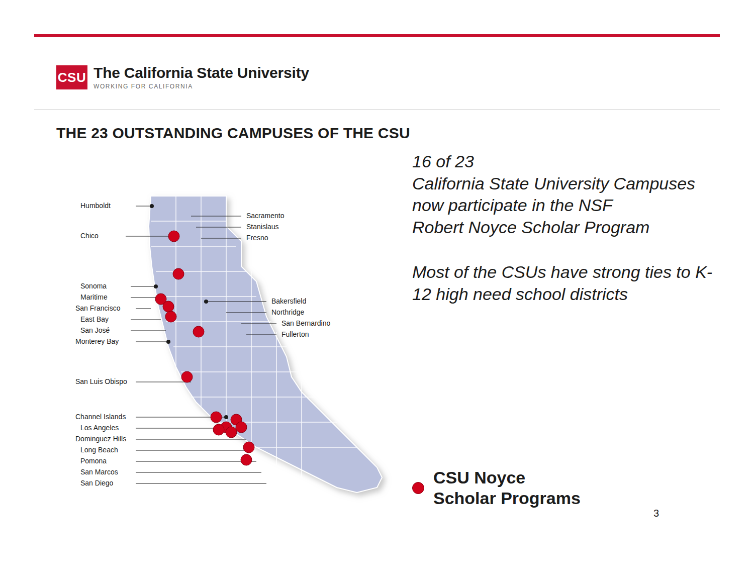CSU
The California State University
WORKING FOR CALIFORNIA
THE 23 OUTSTANDING CAMPUSES OF THE CSU
Humboldt Chico Sonoma Maritime San Francisco East Bay San José Monterey Bay San Luis Obispo Channel Islands Los Angeles Dominguez Hills Long Beach Pomona San Marcos San Diego Sacramento Stanislaus Fresno Bakersfield Northridge San Bernardino Fullerton
16 of 23
California State University Campuses now participate in the NSF
Robert Noyce Scholar Program
Most of the CSUs have strong ties to K-12 high need school districts
CSU Noyce
Scholar Programs
3